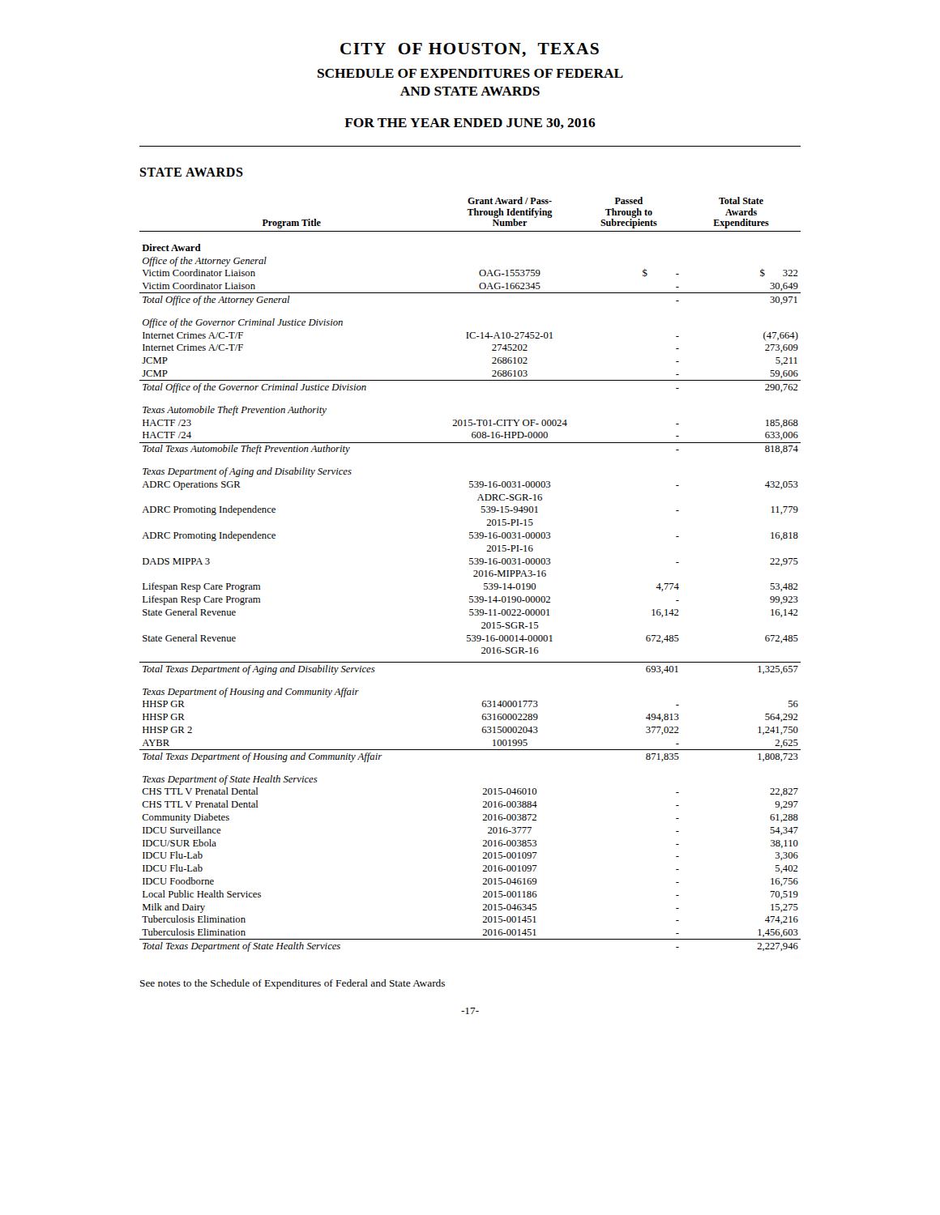CITY OF HOUSTON, TEXAS
SCHEDULE OF EXPENDITURES OF FEDERAL
AND STATE AWARDS
FOR THE YEAR ENDED JUNE 30, 2016
STATE AWARDS
| Program Title | Grant Award / Pass- Through Identifying Number | Passed Through to Subrecipients | Total State Awards Expenditures |
| --- | --- | --- | --- |
| Direct Award | | | |
| Office of the Attorney General | | | |
| Victim Coordinator Liaison | OAG-1553759 | $ - | $ 322 |
| Victim Coordinator Liaison | OAG-1662345 | - | 30,649 |
| Total Office of the Attorney General | | - | 30,971 |
| Office of the Governor Criminal Justice Division | | | |
| Internet Crimes A/C-T/F | IC-14-A10-27452-01 | - | (47,664) |
| Internet Crimes A/C-T/F | 2745202 | - | 273,609 |
| JCMP | 2686102 | - | 5,211 |
| JCMP | 2686103 | - | 59,606 |
| Total Office of the Governor Criminal Justice Division | | - | 290,762 |
| Texas Automobile Theft Prevention Authority | | | |
| HACTF /23 | 2015-T01-CITY OF- 00024 | - | 185,868 |
| HACTF /24 | 608-16-HPD-0000 | - | 633,006 |
| Total Texas Automobile Theft Prevention Authority | | - | 818,874 |
| Texas Department of Aging and Disability Services | | | |
| ADRC Operations SGR | 539-16-0031-00003 | - | 432,053 |
| | ADRC-SGR-16 | | |
| ADRC Promoting Independence | 539-15-94901 | - | 11,779 |
| | 2015-PI-15 | | |
| ADRC Promoting Independence | 539-16-0031-00003 | - | 16,818 |
| | 2015-PI-16 | | |
| DADS MIPPA 3 | 539-16-0031-00003 | - | 22,975 |
| | 2016-MIPPA3-16 | | |
| Lifespan Resp Care Program | 539-14-0190 | 4,774 | 53,482 |
| Lifespan Resp Care Program | 539-14-0190-00002 | - | 99,923 |
| State General Revenue | 539-11-0022-00001 | 16,142 | 16,142 |
| | 2015-SGR-15 | | |
| State General Revenue | 539-16-00014-00001 | 672,485 | 672,485 |
| | 2016-SGR-16 | | |
| Total Texas Department of Aging and Disability Services | | 693,401 | 1,325,657 |
| Texas Department of Housing and Community Affair | | | |
| HHSP GR | 63140001773 | - | 56 |
| HHSP GR | 63160002289 | 494,813 | 564,292 |
| HHSP GR 2 | 63150002043 | 377,022 | 1,241,750 |
| AYBR | 1001995 | - | 2,625 |
| Total Texas Department of Housing and Community Affair | | 871,835 | 1,808,723 |
| Texas Department of State Health Services | | | |
| CHS TTL V Prenatal Dental | 2015-046010 | - | 22,827 |
| CHS TTL V Prenatal Dental | 2016-003884 | - | 9,297 |
| Community Diabetes | 2016-003872 | - | 61,288 |
| IDCU Surveillance | 2016-3777 | - | 54,347 |
| IDCU/SUR Ebola | 2016-003853 | - | 38,110 |
| IDCU Flu-Lab | 2015-001097 | - | 3,306 |
| IDCU Flu-Lab | 2016-001097 | - | 5,402 |
| IDCU Foodborne | 2015-046169 | - | 16,756 |
| Local Public Health Services | 2015-001186 | - | 70,519 |
| Milk and Dairy | 2015-046345 | - | 15,275 |
| Tuberculosis Elimination | 2015-001451 | - | 474,216 |
| Tuberculosis Elimination | 2016-001451 | - | 1,456,603 |
| Total Texas Department of State Health Services | | - | 2,227,946 |
See notes to the Schedule of Expenditures of Federal and State Awards
-17-